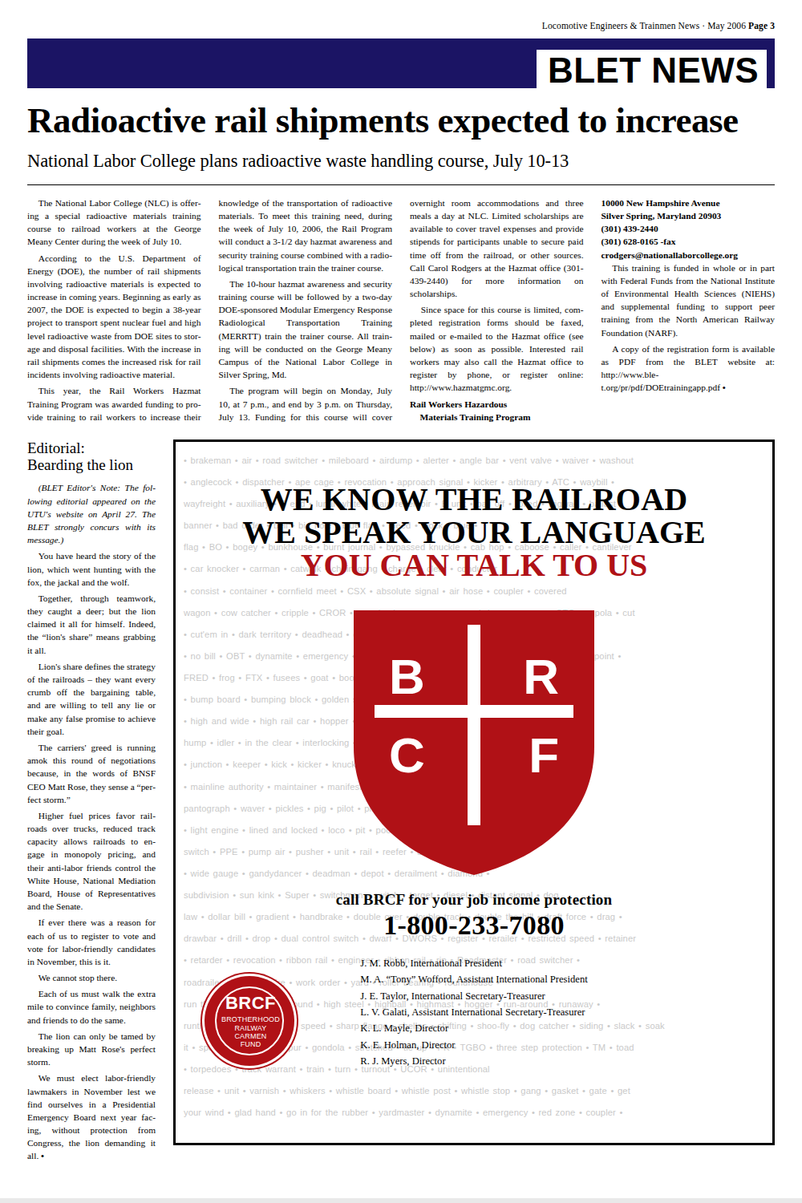Locomotive Engineers & Trainmen News · May 2006 Page 3
BLET NEWS
Radioactive rail shipments expected to increase
National Labor College plans radioactive waste handling course, July 10-13
The National Labor College (NLC) is offering a special radioactive materials training course to railroad workers at the George Meany Center during the week of July 10.
According to the U.S. Department of Energy (DOE), the number of rail shipments involving radioactive materials is expected to increase in coming years. Beginning as early as 2007, the DOE is expected to begin a 38-year project to transport spent nuclear fuel and high level radioactive waste from DOE sites to storage and disposal facilities. With the increase in rail shipments comes the increased risk for rail incidents involving radioactive material.
This year, the Rail Workers Hazmat Training Program was awarded funding to provide training to rail workers to increase their knowledge of the transportation of radioactive materials. To meet this training need, during the week of July 10, 2006, the Rail Program will conduct a 3-1/2 day hazmat awareness and security training course combined with a radiological transportation train the trainer course.
The 10-hour hazmat awareness and security training course will be followed by a two-day DOE-sponsored Modular Emergency Response Radiological Transportation Training (MERRTT) train the trainer course. All training will be conducted on the George Meany Campus of the National Labor College in Silver Spring, Md.
The program will begin on Monday, July 10, at 7 p.m., and end by 3 p.m. on Thursday, July 13. Funding for this course will cover overnight room accommodations and three meals a day at NLC. Limited scholarships are available to cover travel expenses and provide stipends for participants unable to secure paid time off from the railroad, or other sources. Call Carol Rodgers at the Hazmat office (301-439-2440) for more information on scholarships.
Since space for this course is limited, completed registration forms should be faxed, mailed or e-mailed to the Hazmat office (see below) as soon as possible. Interested rail workers may also call the Hazmat office to register by phone, or register online: http://www.hazmatgmc.org.
Rail Workers Hazardous
Materials Training Program
10000 New Hampshire Avenue
Silver Spring, Maryland 20903
(301) 439-2440
(301) 628-0165 -fax
crodgers@nationallaborcollege.org
This training is funded in whole or in part with Federal Funds from the National Institute of Environmental Health Sciences (NIEHS) and supplemental funding to support peer training from the North American Railway Foundation (NARF).
A copy of the registration form is available as PDF from the BLET website at: http://www.ble-t.org/pr/pdf/DOEtrainingapp.pdf •
Editorial:
Bearding the lion
(BLET Editor's Note: The following editorial appeared on the UTU's website on April 27. The BLET strongly concurs with its message.)
You have heard the story of the lion, which went hunting with the fox, the jackal and the wolf.
Together, through teamwork, they caught a deer; but the lion claimed it all for himself. Indeed, the “lion's share” means grabbing it all.
Lion's share defines the strategy of the railroads – they want every crumb off the bargaining table, and are willing to tell any lie or make any false promise to achieve their goal.
The carriers' greed is running amok this round of negotiations because, in the words of BNSF CEO Matt Rose, they sense a “perfect storm.”
Higher fuel prices favor railroads over trucks, reduced track capacity allows railroads to engage in monopoly pricing, and their anti-labor friends control the White House, National Mediation Board, House of Representatives and the Senate.
If ever there was a reason for each of us to register to vote and vote for labor-friendly candidates in November, this is it.
We cannot stop there.
Each of us must walk the extra mile to convince family, neighbors and friends to do the same.
The lion can only be tamed by breaking up Matt Rose's perfect storm.
We must elect labor-friendly lawmakers in November lest we find ourselves in a Presidential Emergency Board next year facing, without protection from Congress, the lion demanding it all. •
• brakeman • air • road switcher • mileboard • airdump • alerter • angle bar • vent valve • waiver • washout • anglecock • dispatcher • ape cage • revocation • approach signal • kicker • arbitrary • ATC • waybill • wayfreight • auxiliary • B end • lunar white • main reservoir • B unit • bail off • rolled • wigwag • ballast • banner • bad order • bell • big hole • blue flag • bleed • block • blue • flag • BO • bogey • bunkhouse • burnt journal • bypassed knuckle • cab hop • caboose • caller • cantilever • car knocker • carman • catwalk • chain gang • charge • clear • conductor • consist • container • cornfield meet • CSX • absolute signal • air hose • coupler • covered wagon • cow catcher • cripple • CROR • crossbuck • crossover • crumb box • crummy • CTC • cupola • cut • cut'em in • dark territory • deadhead • deadman • derail • diamond • flagman • motorcar • MTO • no bill • OBT • dynamite • emergency • on the ground • operator • footboard • Form B • fouling point • FRED • frog • FTX • fusees • goat • boomer • bowl • branch line • Brownies • buff force • bulletin • bump board • bumping block • golden spike • grade • hazmat • HBD • headend • helper • high and wide • high rail car • hopper • hostler • hot box • hotshot • hump • idler • in the clear • interlocking • joint • Jordan spreader • jumper cable • junction • keeper • kick • kicker • knuckle • lantern • layover • lead • Level 4 • mainline authority • maintainer • manifest • BT • MOP • orders • outlawed • pantograph • waver • pickles • pig • pilot • placard • place board • Level 5 • light engine • lined and locked • loco • pit • pocket • power brake • power switch • PPE • pump air • pusher • unit • rail • reefer • dark territory • deadhead • wide gauge • gandydancer • deadman • depot • derailment • diamond • subdivision • sun kink • Super • switchman • switch • target • diesel • distant signal • dog law • dollar bill • gradient • handbrake • double over • double track • double the hill • draft force • drag • drawbar • drill • drop • dual control switch • dwarf • DWORS • register • rerailer • restricted speed • retainer • retarder • revocation • ribbon rail • engineer • ribbon rail • rip • Roadmaster • road switcher • roadrailer • roll-by • wire • work order • yard • roller bearing • roundhouse • run through switch • runaround • high steel • highball • highmast • hogger • run-around • runaway • runthrough • sand • scale • speed • sharp flange • shellac • shifting • shoo-fly • dog catcher • siding • slack • soak it • spareboard • spot • spur • gondola • stretched • tie up • PK • TGBO • three step protection • TM • toad • torpedoes • track warrant • train • turn • turnout • UCOR • unintentional release • unit • varnish • whiskers • whistle board • whistle post • whistle stop • gang • gasket • gate • get your wind • glad hand • go in for the rubber • yardmaster • dynamite • emergency • red zone • coupler •
WE KNOW THE RAILROAD
WE SPEAK YOUR LANGUAGE
YOU CAN TALK TO US
B R C F
call BRCF for your job income protection
1-800-233-7080
J. M. Robb, International President
M. A. “Tony” Wofford, Assistant International President
J. E. Taylor, International Secretary-Treasurer
L. V. Galati, Assistant International Secretary-Treasurer
K. L. Mayle, Director
K. E. Holman, Director
R. J. Myers, Director
BRCF BROTHERHOOD
RAILWAY CARMEN
FUND